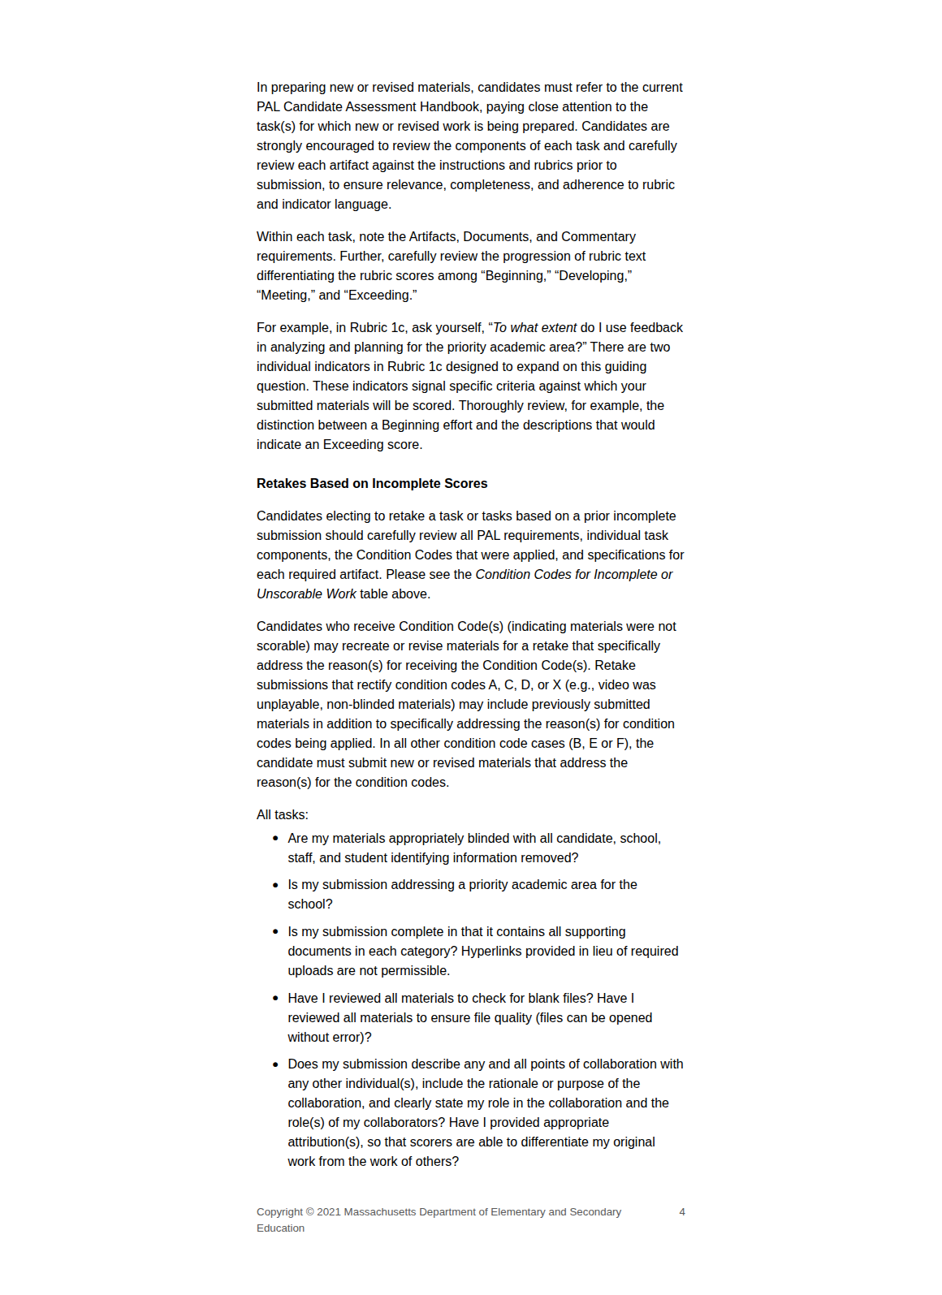In preparing new or revised materials, candidates must refer to the current PAL Candidate Assessment Handbook, paying close attention to the task(s) for which new or revised work is being prepared. Candidates are strongly encouraged to review the components of each task and carefully review each artifact against the instructions and rubrics prior to submission, to ensure relevance, completeness, and adherence to rubric and indicator language.
Within each task, note the Artifacts, Documents, and Commentary requirements. Further, carefully review the progression of rubric text differentiating the rubric scores among “Beginning,” “Developing,” “Meeting,” and “Exceeding.”
For example, in Rubric 1c, ask yourself, “To what extent do I use feedback in analyzing and planning for the priority academic area?” There are two individual indicators in Rubric 1c designed to expand on this guiding question. These indicators signal specific criteria against which your submitted materials will be scored. Thoroughly review, for example, the distinction between a Beginning effort and the descriptions that would indicate an Exceeding score.
Retakes Based on Incomplete Scores
Candidates electing to retake a task or tasks based on a prior incomplete submission should carefully review all PAL requirements, individual task components, the Condition Codes that were applied, and specifications for each required artifact. Please see the Condition Codes for Incomplete or Unscorable Work table above.
Candidates who receive Condition Code(s) (indicating materials were not scorable) may recreate or revise materials for a retake that specifically address the reason(s) for receiving the Condition Code(s). Retake submissions that rectify condition codes A, C, D, or X (e.g., video was unplayable, non-blinded materials) may include previously submitted materials in addition to specifically addressing the reason(s) for condition codes being applied. In all other condition code cases (B, E or F), the candidate must submit new or revised materials that address the reason(s) for the condition codes.
All tasks:
Are my materials appropriately blinded with all candidate, school, staff, and student identifying information removed?
Is my submission addressing a priority academic area for the school?
Is my submission complete in that it contains all supporting documents in each category? Hyperlinks provided in lieu of required uploads are not permissible.
Have I reviewed all materials to check for blank files? Have I reviewed all materials to ensure file quality (files can be opened without error)?
Does my submission describe any and all points of collaboration with any other individual(s), include the rationale or purpose of the collaboration, and clearly state my role in the collaboration and the role(s) of my collaborators? Have I provided appropriate attribution(s), so that scorers are able to differentiate my original work from the work of others?
Copyright © 2021 Massachusetts Department of Elementary and Secondary Education 4